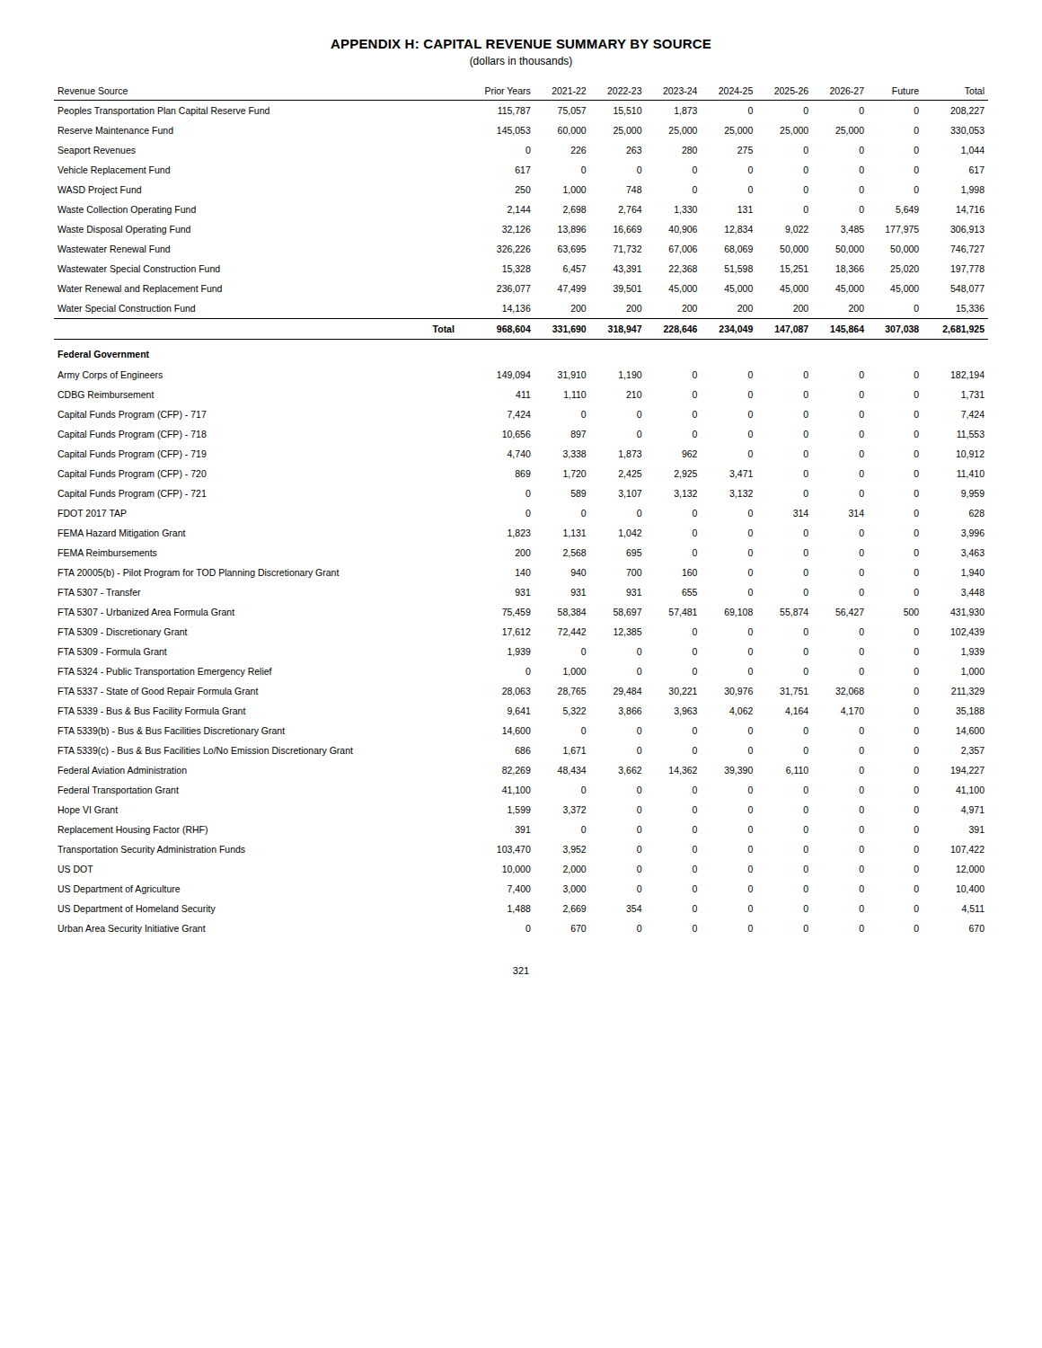APPENDIX H: CAPITAL REVENUE SUMMARY BY SOURCE
(dollars in thousands)
| Revenue Source | Prior Years | 2021-22 | 2022-23 | 2023-24 | 2024-25 | 2025-26 | 2026-27 | Future | Total |
| --- | --- | --- | --- | --- | --- | --- | --- | --- | --- |
| Peoples Transportation Plan Capital Reserve Fund | 115,787 | 75,057 | 15,510 | 1,873 | 0 | 0 | 0 | 0 | 208,227 |
| Reserve Maintenance Fund | 145,053 | 60,000 | 25,000 | 25,000 | 25,000 | 25,000 | 25,000 | 0 | 330,053 |
| Seaport Revenues | 0 | 226 | 263 | 280 | 275 | 0 | 0 | 0 | 1,044 |
| Vehicle Replacement Fund | 617 | 0 | 0 | 0 | 0 | 0 | 0 | 0 | 617 |
| WASD Project Fund | 250 | 1,000 | 748 | 0 | 0 | 0 | 0 | 0 | 1,998 |
| Waste Collection Operating Fund | 2,144 | 2,698 | 2,764 | 1,330 | 131 | 0 | 0 | 5,649 | 14,716 |
| Waste Disposal Operating Fund | 32,126 | 13,896 | 16,669 | 40,906 | 12,834 | 9,022 | 3,485 | 177,975 | 306,913 |
| Wastewater Renewal Fund | 326,226 | 63,695 | 71,732 | 67,006 | 68,069 | 50,000 | 50,000 | 50,000 | 746,727 |
| Wastewater Special Construction Fund | 15,328 | 6,457 | 43,391 | 22,368 | 51,598 | 15,251 | 18,366 | 25,020 | 197,778 |
| Water Renewal and Replacement Fund | 236,077 | 47,499 | 39,501 | 45,000 | 45,000 | 45,000 | 45,000 | 45,000 | 548,077 |
| Water Special Construction Fund | 14,136 | 200 | 200 | 200 | 200 | 200 | 200 | 0 | 15,336 |
| Total | 968,604 | 331,690 | 318,947 | 228,646 | 234,049 | 147,087 | 145,864 | 307,038 | 2,681,925 |
| Federal Government |
| Army Corps of Engineers | 149,094 | 31,910 | 1,190 | 0 | 0 | 0 | 0 | 0 | 182,194 |
| CDBG Reimbursement | 411 | 1,110 | 210 | 0 | 0 | 0 | 0 | 0 | 1,731 |
| Capital Funds Program (CFP) - 717 | 7,424 | 0 | 0 | 0 | 0 | 0 | 0 | 0 | 7,424 |
| Capital Funds Program (CFP) - 718 | 10,656 | 897 | 0 | 0 | 0 | 0 | 0 | 0 | 11,553 |
| Capital Funds Program (CFP) - 719 | 4,740 | 3,338 | 1,873 | 962 | 0 | 0 | 0 | 0 | 10,912 |
| Capital Funds Program (CFP) - 720 | 869 | 1,720 | 2,425 | 2,925 | 3,471 | 0 | 0 | 0 | 11,410 |
| Capital Funds Program (CFP) - 721 | 0 | 589 | 3,107 | 3,132 | 3,132 | 0 | 0 | 0 | 9,959 |
| FDOT 2017 TAP | 0 | 0 | 0 | 0 | 0 | 314 | 314 | 0 | 628 |
| FEMA Hazard Mitigation Grant | 1,823 | 1,131 | 1,042 | 0 | 0 | 0 | 0 | 0 | 3,996 |
| FEMA Reimbursements | 200 | 2,568 | 695 | 0 | 0 | 0 | 0 | 0 | 3,463 |
| FTA 20005(b) - Pilot Program for TOD Planning Discretionary Grant | 140 | 940 | 700 | 160 | 0 | 0 | 0 | 0 | 1,940 |
| FTA 5307 - Transfer | 931 | 931 | 931 | 655 | 0 | 0 | 0 | 0 | 3,448 |
| FTA 5307 - Urbanized Area Formula Grant | 75,459 | 58,384 | 58,697 | 57,481 | 69,108 | 55,874 | 56,427 | 500 | 431,930 |
| FTA 5309 - Discretionary Grant | 17,612 | 72,442 | 12,385 | 0 | 0 | 0 | 0 | 0 | 102,439 |
| FTA 5309 - Formula Grant | 1,939 | 0 | 0 | 0 | 0 | 0 | 0 | 0 | 1,939 |
| FTA 5324 - Public Transportation Emergency Relief | 0 | 1,000 | 0 | 0 | 0 | 0 | 0 | 0 | 1,000 |
| FTA 5337 - State of Good Repair Formula Grant | 28,063 | 28,765 | 29,484 | 30,221 | 30,976 | 31,751 | 32,068 | 0 | 211,329 |
| FTA 5339 - Bus & Bus Facility Formula Grant | 9,641 | 5,322 | 3,866 | 3,963 | 4,062 | 4,164 | 4,170 | 0 | 35,188 |
| FTA 5339(b) - Bus & Bus Facilities Discretionary Grant | 14,600 | 0 | 0 | 0 | 0 | 0 | 0 | 0 | 14,600 |
| FTA 5339(c) - Bus & Bus Facilities Lo/No Emission Discretionary Grant | 686 | 1,671 | 0 | 0 | 0 | 0 | 0 | 0 | 2,357 |
| Federal Aviation Administration | 82,269 | 48,434 | 3,662 | 14,362 | 39,390 | 6,110 | 0 | 0 | 194,227 |
| Federal Transportation Grant | 41,100 | 0 | 0 | 0 | 0 | 0 | 0 | 0 | 41,100 |
| Hope VI Grant | 1,599 | 3,372 | 0 | 0 | 0 | 0 | 0 | 0 | 4,971 |
| Replacement Housing Factor (RHF) | 391 | 0 | 0 | 0 | 0 | 0 | 0 | 0 | 391 |
| Transportation Security Administration Funds | 103,470 | 3,952 | 0 | 0 | 0 | 0 | 0 | 0 | 107,422 |
| US DOT | 10,000 | 2,000 | 0 | 0 | 0 | 0 | 0 | 0 | 12,000 |
| US Department of Agriculture | 7,400 | 3,000 | 0 | 0 | 0 | 0 | 0 | 0 | 10,400 |
| US Department of Homeland Security | 1,488 | 2,669 | 354 | 0 | 0 | 0 | 0 | 0 | 4,511 |
| Urban Area Security Initiative Grant | 0 | 670 | 0 | 0 | 0 | 0 | 0 | 0 | 670 |
321